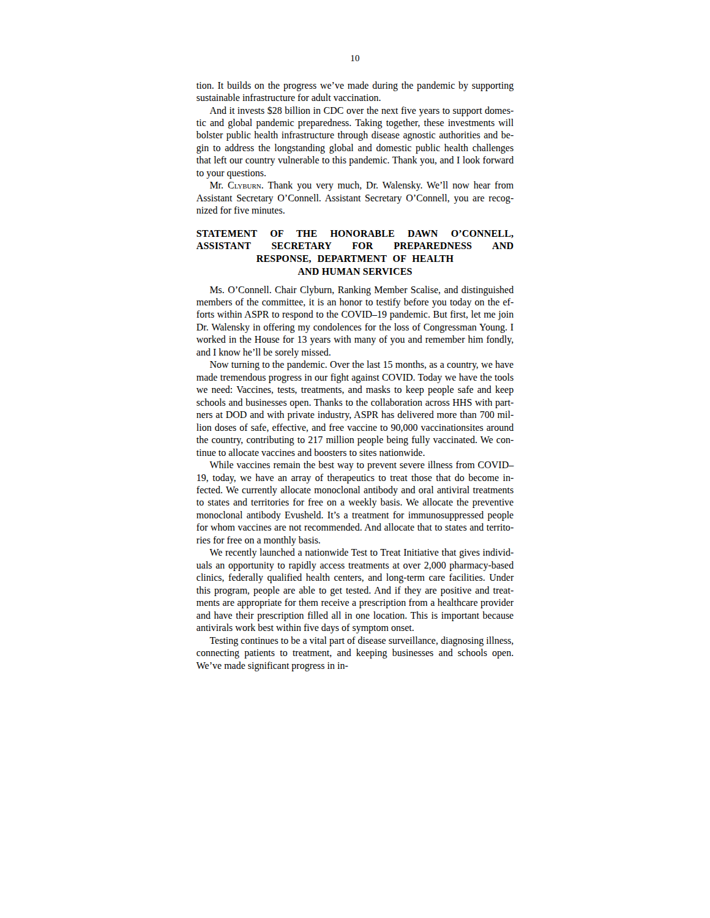10
tion. It builds on the progress we’ve made during the pandemic by supporting sustainable infrastructure for adult vaccination.
And it invests $28 billion in CDC over the next five years to support domestic and global pandemic preparedness. Taking together, these investments will bolster public health infrastructure through disease agnostic authorities and begin to address the longstanding global and domestic public health challenges that left our country vulnerable to this pandemic. Thank you, and I look forward to your questions.
Mr. Clyburn. Thank you very much, Dr. Walensky. We’ll now hear from Assistant Secretary O’Connell. Assistant Secretary O’Connell, you are recognized for five minutes.
Statement of the Honorable Dawn O’Connell, Assistant Secretary for Preparedness and Response, Department of Health and Human Services
Ms. O’Connell. Chair Clyburn, Ranking Member Scalise, and distinguished members of the committee, it is an honor to testify before you today on the efforts within ASPR to respond to the COVID–19 pandemic. But first, let me join Dr. Walensky in offering my condolences for the loss of Congressman Young. I worked in the House for 13 years with many of you and remember him fondly, and I know he’ll be sorely missed.
Now turning to the pandemic. Over the last 15 months, as a country, we have made tremendous progress in our fight against COVID. Today we have the tools we need: Vaccines, tests, treatments, and masks to keep people safe and keep schools and businesses open. Thanks to the collaboration across HHS with partners at DOD and with private industry, ASPR has delivered more than 700 million doses of safe, effective, and free vaccine to 90,000 vaccinationsites around the country, contributing to 217 million people being fully vaccinated. We continue to allocate vaccines and boosters to sites nationwide.
While vaccines remain the best way to prevent severe illness from COVID–19, today, we have an array of therapeutics to treat those that do become infected. We currently allocate monoclonal antibody and oral antiviral treatments to states and territories for free on a weekly basis. We allocate the preventive monoclonal antibody Evusheld. It’s a treatment for immunosuppressed people for whom vaccines are not recommended. And allocate that to states and territories for free on a monthly basis.
We recently launched a nationwide Test to Treat Initiative that gives individuals an opportunity to rapidly access treatments at over 2,000 pharmacy-based clinics, federally qualified health centers, and long-term care facilities. Under this program, people are able to get tested. And if they are positive and treatments are appropriate for them receive a prescription from a healthcare provider and have their prescription filled all in one location. This is important because antivirals work best within five days of symptom onset.
Testing continues to be a vital part of disease surveillance, diagnosing illness, connecting patients to treatment, and keeping businesses and schools open. We’ve made significant progress in in-